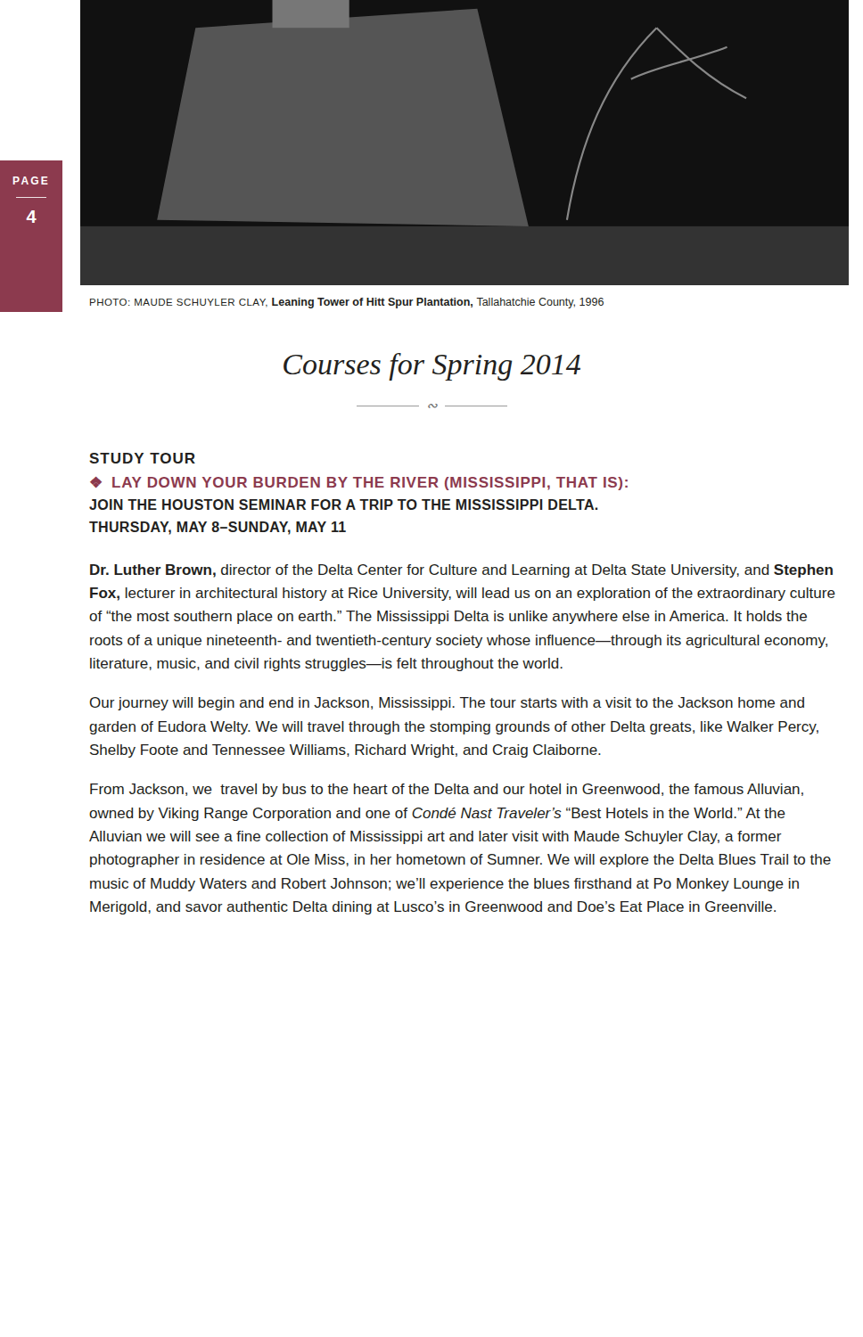PAGE
4
PHOTO: MAUDE SCHUYLER CLAY, Leaning Tower of Hitt Spur Plantation, Tallahatchie County, 1996
Courses for Spring 2014
∾
STUDY TOUR
❖ LAY DOWN YOUR BURDEN BY THE RIVER (MISSISSIPPI, THAT IS):
JOIN THE HOUSTON SEMINAR FOR A TRIP TO THE MISSISSIPPI DELTA.
THURSDAY, MAY 8–SUNDAY, MAY 11
Dr. Luther Brown, director of the Delta Center for Culture and Learning at Delta State University, and Stephen Fox, lecturer in architectural history at Rice University, will lead us on an exploration of the extraordinary culture of “the most southern place on earth.” The Mississippi Delta is unlike anywhere else in America. It holds the roots of a unique nineteenth- and twentieth-century society whose influence—through its agricultural economy, literature, music, and civil rights struggles—is felt throughout the world.
Our journey will begin and end in Jackson, Mississippi. The tour starts with a visit to the Jackson home and garden of Eudora Welty. We will travel through the stomping grounds of other Delta greats, like Walker Percy, Shelby Foote and Tennessee Williams, Richard Wright, and Craig Claiborne.
From Jackson, we travel by bus to the heart of the Delta and our hotel in Greenwood, the famous Alluvian, owned by Viking Range Corporation and one of Condé Nast Traveler’s “Best Hotels in the World.” At the Alluvian we will see a fine collection of Mississippi art and later visit with Maude Schuyler Clay, a former photographer in residence at Ole Miss, in her hometown of Sumner. We will explore the Delta Blues Trail to the music of Muddy Waters and Robert Johnson; we’ll experience the blues firsthand at Po Monkey Lounge in Merigold, and savor authentic Delta dining at Lusco’s in Greenwood and Doe’s Eat Place in Greenville.